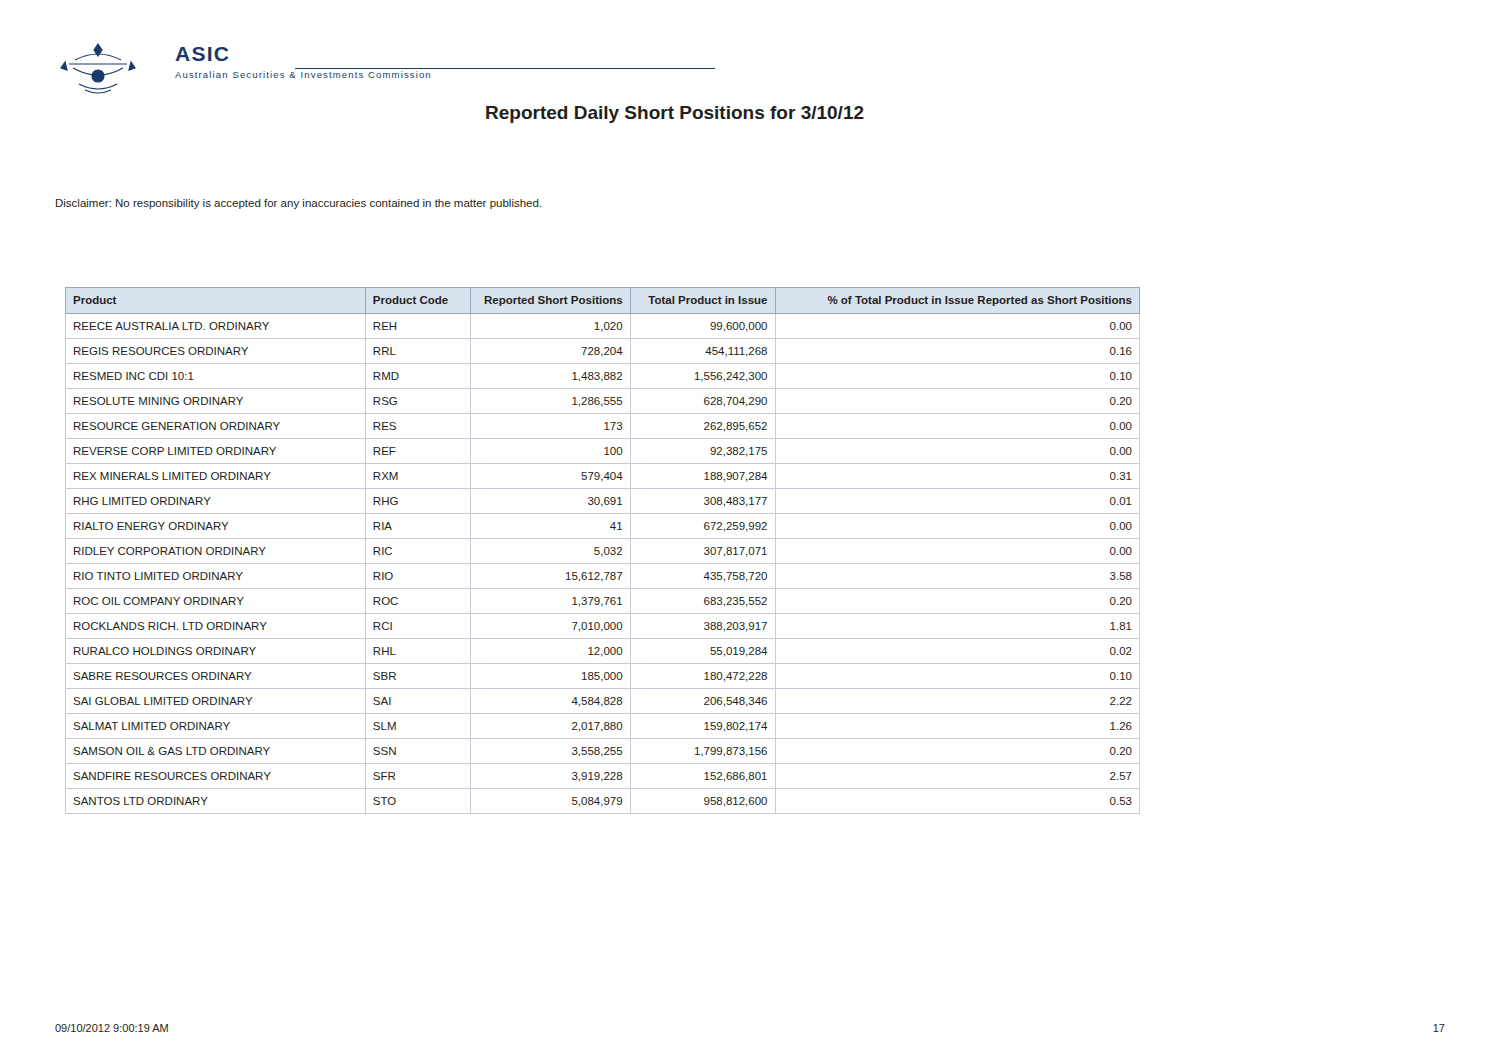ASIC
Australian Securities & Investments Commission
Reported Daily Short Positions for 3/10/12
Disclaimer: No responsibility is accepted for any inaccuracies contained in the matter published.
| Product | Product Code | Reported Short Positions | Total Product in Issue | % of Total Product in Issue Reported as Short Positions |
| --- | --- | --- | --- | --- |
| REECE AUSTRALIA LTD. ORDINARY | REH | 1,020 | 99,600,000 | 0.00 |
| REGIS RESOURCES ORDINARY | RRL | 728,204 | 454,111,268 | 0.16 |
| RESMED INC CDI 10:1 | RMD | 1,483,882 | 1,556,242,300 | 0.10 |
| RESOLUTE MINING ORDINARY | RSG | 1,286,555 | 628,704,290 | 0.20 |
| RESOURCE GENERATION ORDINARY | RES | 173 | 262,895,652 | 0.00 |
| REVERSE CORP LIMITED ORDINARY | REF | 100 | 92,382,175 | 0.00 |
| REX MINERALS LIMITED ORDINARY | RXM | 579,404 | 188,907,284 | 0.31 |
| RHG LIMITED ORDINARY | RHG | 30,691 | 308,483,177 | 0.01 |
| RIALTO ENERGY ORDINARY | RIA | 41 | 672,259,992 | 0.00 |
| RIDLEY CORPORATION ORDINARY | RIC | 5,032 | 307,817,071 | 0.00 |
| RIO TINTO LIMITED ORDINARY | RIO | 15,612,787 | 435,758,720 | 3.58 |
| ROC OIL COMPANY ORDINARY | ROC | 1,379,761 | 683,235,552 | 0.20 |
| ROCKLANDS RICH. LTD ORDINARY | RCI | 7,010,000 | 388,203,917 | 1.81 |
| RURALCO HOLDINGS ORDINARY | RHL | 12,000 | 55,019,284 | 0.02 |
| SABRE RESOURCES ORDINARY | SBR | 185,000 | 180,472,228 | 0.10 |
| SAI GLOBAL LIMITED ORDINARY | SAI | 4,584,828 | 206,548,346 | 2.22 |
| SALMAT LIMITED ORDINARY | SLM | 2,017,880 | 159,802,174 | 1.26 |
| SAMSON OIL & GAS LTD ORDINARY | SSN | 3,558,255 | 1,799,873,156 | 0.20 |
| SANDFIRE RESOURCES ORDINARY | SFR | 3,919,228 | 152,686,801 | 2.57 |
| SANTOS LTD ORDINARY | STO | 5,084,979 | 958,812,600 | 0.53 |
09/10/2012 9:00:19 AM 17